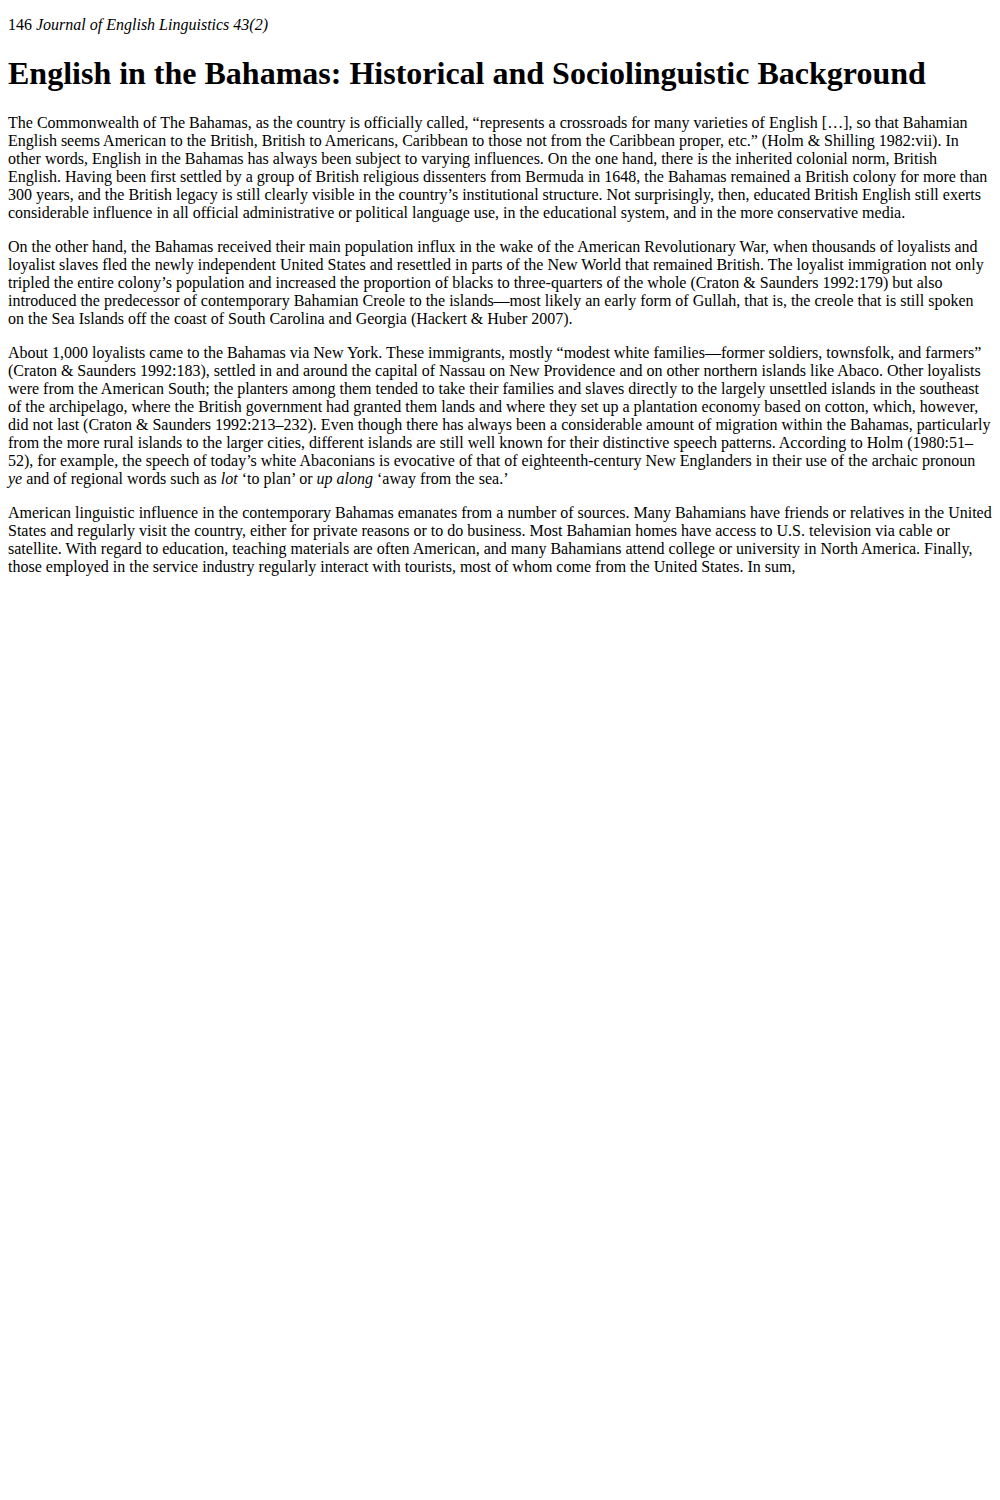146 Journal of English Linguistics 43(2)
English in the Bahamas: Historical and Sociolinguistic Background
The Commonwealth of The Bahamas, as the country is officially called, “represents a crossroads for many varieties of English […], so that Bahamian English seems American to the British, British to Americans, Caribbean to those not from the Caribbean proper, etc.” (Holm & Shilling 1982:vii). In other words, English in the Bahamas has always been subject to varying influences. On the one hand, there is the inherited colonial norm, British English. Having been first settled by a group of British religious dissenters from Bermuda in 1648, the Bahamas remained a British colony for more than 300 years, and the British legacy is still clearly visible in the country’s institutional structure. Not surprisingly, then, educated British English still exerts considerable influence in all official administrative or political language use, in the educational system, and in the more conservative media.
On the other hand, the Bahamas received their main population influx in the wake of the American Revolutionary War, when thousands of loyalists and loyalist slaves fled the newly independent United States and resettled in parts of the New World that remained British. The loyalist immigration not only tripled the entire colony’s population and increased the proportion of blacks to three-quarters of the whole (Craton & Saunders 1992:179) but also introduced the predecessor of contemporary Bahamian Creole to the islands—most likely an early form of Gullah, that is, the creole that is still spoken on the Sea Islands off the coast of South Carolina and Georgia (Hackert & Huber 2007).
About 1,000 loyalists came to the Bahamas via New York. These immigrants, mostly “modest white families—former soldiers, townsfolk, and farmers” (Craton & Saunders 1992:183), settled in and around the capital of Nassau on New Providence and on other northern islands like Abaco. Other loyalists were from the American South; the planters among them tended to take their families and slaves directly to the largely unsettled islands in the southeast of the archipelago, where the British government had granted them lands and where they set up a plantation economy based on cotton, which, however, did not last (Craton & Saunders 1992:213–232). Even though there has always been a considerable amount of migration within the Bahamas, particularly from the more rural islands to the larger cities, different islands are still well known for their distinctive speech patterns. According to Holm (1980:51–52), for example, the speech of today’s white Abaconians is evocative of that of eighteenth-century New Englanders in their use of the archaic pronoun ye and of regional words such as lot ‘to plan’ or up along ‘away from the sea.’
American linguistic influence in the contemporary Bahamas emanates from a number of sources. Many Bahamians have friends or relatives in the United States and regularly visit the country, either for private reasons or to do business. Most Bahamian homes have access to U.S. television via cable or satellite. With regard to education, teaching materials are often American, and many Bahamians attend college or university in North America. Finally, those employed in the service industry regularly interact with tourists, most of whom come from the United States. In sum,